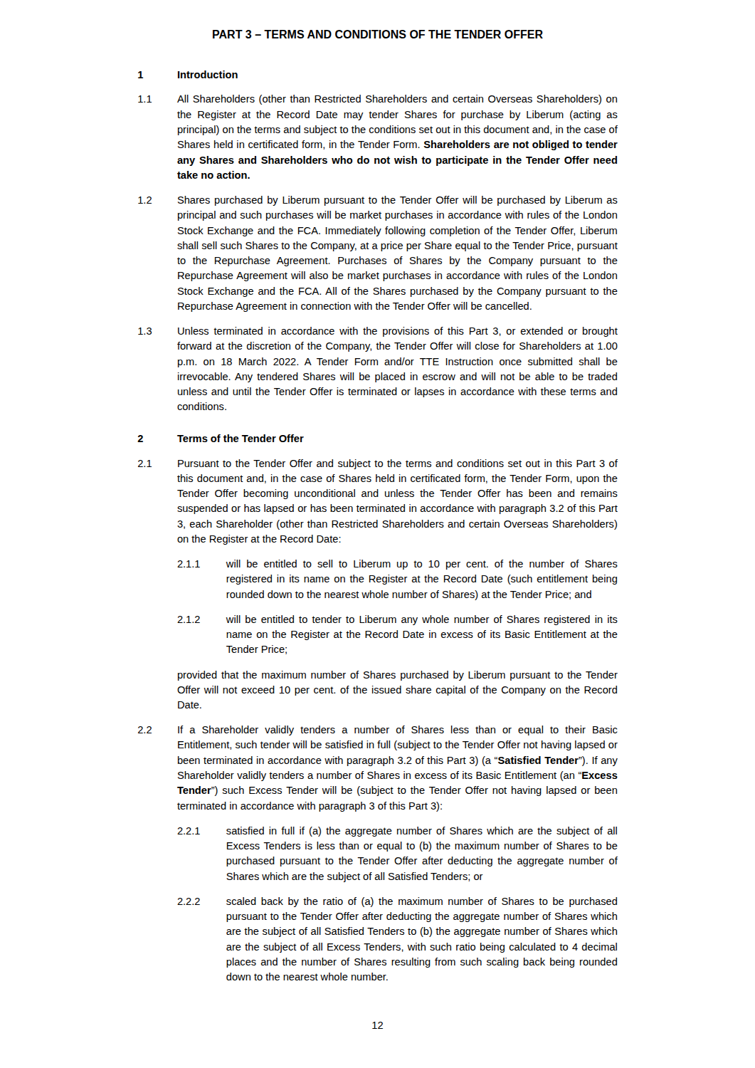PART 3 – TERMS AND CONDITIONS OF THE TENDER OFFER
1
Introduction
1.1 All Shareholders (other than Restricted Shareholders and certain Overseas Shareholders) on the Register at the Record Date may tender Shares for purchase by Liberum (acting as principal) on the terms and subject to the conditions set out in this document and, in the case of Shares held in certificated form, in the Tender Form. Shareholders are not obliged to tender any Shares and Shareholders who do not wish to participate in the Tender Offer need take no action.
1.2 Shares purchased by Liberum pursuant to the Tender Offer will be purchased by Liberum as principal and such purchases will be market purchases in accordance with rules of the London Stock Exchange and the FCA. Immediately following completion of the Tender Offer, Liberum shall sell such Shares to the Company, at a price per Share equal to the Tender Price, pursuant to the Repurchase Agreement. Purchases of Shares by the Company pursuant to the Repurchase Agreement will also be market purchases in accordance with rules of the London Stock Exchange and the FCA. All of the Shares purchased by the Company pursuant to the Repurchase Agreement in connection with the Tender Offer will be cancelled.
1.3 Unless terminated in accordance with the provisions of this Part 3, or extended or brought forward at the discretion of the Company, the Tender Offer will close for Shareholders at 1.00 p.m. on 18 March 2022. A Tender Form and/or TTE Instruction once submitted shall be irrevocable. Any tendered Shares will be placed in escrow and will not be able to be traded unless and until the Tender Offer is terminated or lapses in accordance with these terms and conditions.
2
Terms of the Tender Offer
2.1 Pursuant to the Tender Offer and subject to the terms and conditions set out in this Part 3 of this document and, in the case of Shares held in certificated form, the Tender Form, upon the Tender Offer becoming unconditional and unless the Tender Offer has been and remains suspended or has lapsed or has been terminated in accordance with paragraph 3.2 of this Part 3, each Shareholder (other than Restricted Shareholders and certain Overseas Shareholders) on the Register at the Record Date:
2.1.1 will be entitled to sell to Liberum up to 10 per cent. of the number of Shares registered in its name on the Register at the Record Date (such entitlement being rounded down to the nearest whole number of Shares) at the Tender Price; and
2.1.2 will be entitled to tender to Liberum any whole number of Shares registered in its name on the Register at the Record Date in excess of its Basic Entitlement at the Tender Price;
provided that the maximum number of Shares purchased by Liberum pursuant to the Tender Offer will not exceed 10 per cent. of the issued share capital of the Company on the Record Date.
2.2 If a Shareholder validly tenders a number of Shares less than or equal to their Basic Entitlement, such tender will be satisfied in full (subject to the Tender Offer not having lapsed or been terminated in accordance with paragraph 3.2 of this Part 3) (a “Satisfied Tender”). If any Shareholder validly tenders a number of Shares in excess of its Basic Entitlement (an “Excess Tender”) such Excess Tender will be (subject to the Tender Offer not having lapsed or been terminated in accordance with paragraph 3 of this Part 3):
2.2.1 satisfied in full if (a) the aggregate number of Shares which are the subject of all Excess Tenders is less than or equal to (b) the maximum number of Shares to be purchased pursuant to the Tender Offer after deducting the aggregate number of Shares which are the subject of all Satisfied Tenders; or
2.2.2 scaled back by the ratio of (a) the maximum number of Shares to be purchased pursuant to the Tender Offer after deducting the aggregate number of Shares which are the subject of all Satisfied Tenders to (b) the aggregate number of Shares which are the subject of all Excess Tenders, with such ratio being calculated to 4 decimal places and the number of Shares resulting from such scaling back being rounded down to the nearest whole number.
12